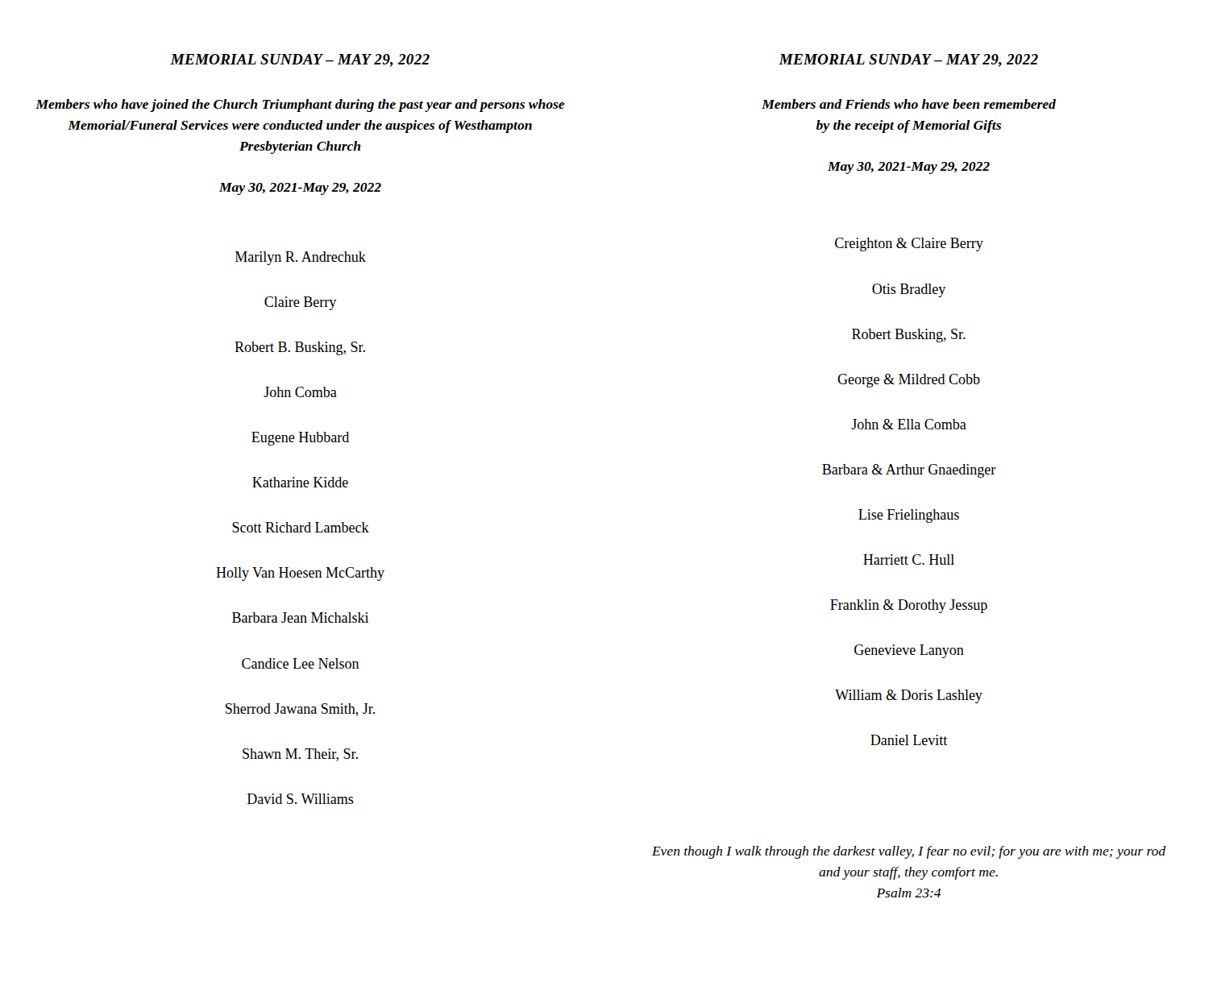MEMORIAL SUNDAY – MAY 29, 2022
Members who have joined the Church Triumphant during the past year and persons whose Memorial/Funeral Services were conducted under the auspices of Westhampton Presbyterian Church
May 30, 2021-May 29, 2022
Marilyn R. Andrechuk
Claire Berry
Robert B. Busking, Sr.
John Comba
Eugene Hubbard
Katharine Kidde
Scott Richard Lambeck
Holly Van Hoesen McCarthy
Barbara Jean Michalski
Candice Lee Nelson
Sherrod Jawana Smith, Jr.
Shawn M. Their, Sr.
David S. Williams
MEMORIAL SUNDAY – MAY 29, 2022
Members and Friends who have been remembered
by the receipt of Memorial Gifts
May 30, 2021-May 29, 2022
Creighton & Claire Berry
Otis Bradley
Robert Busking, Sr.
George & Mildred Cobb
John & Ella Comba
Barbara & Arthur Gnaedinger
Lise Frielinghaus
Harriett C. Hull
Franklin & Dorothy Jessup
Genevieve Lanyon
William & Doris Lashley
Daniel Levitt
Even though I walk through the darkest valley, I fear no evil; for you are with me; your rod and your staff, they comfort me. Psalm 23:4